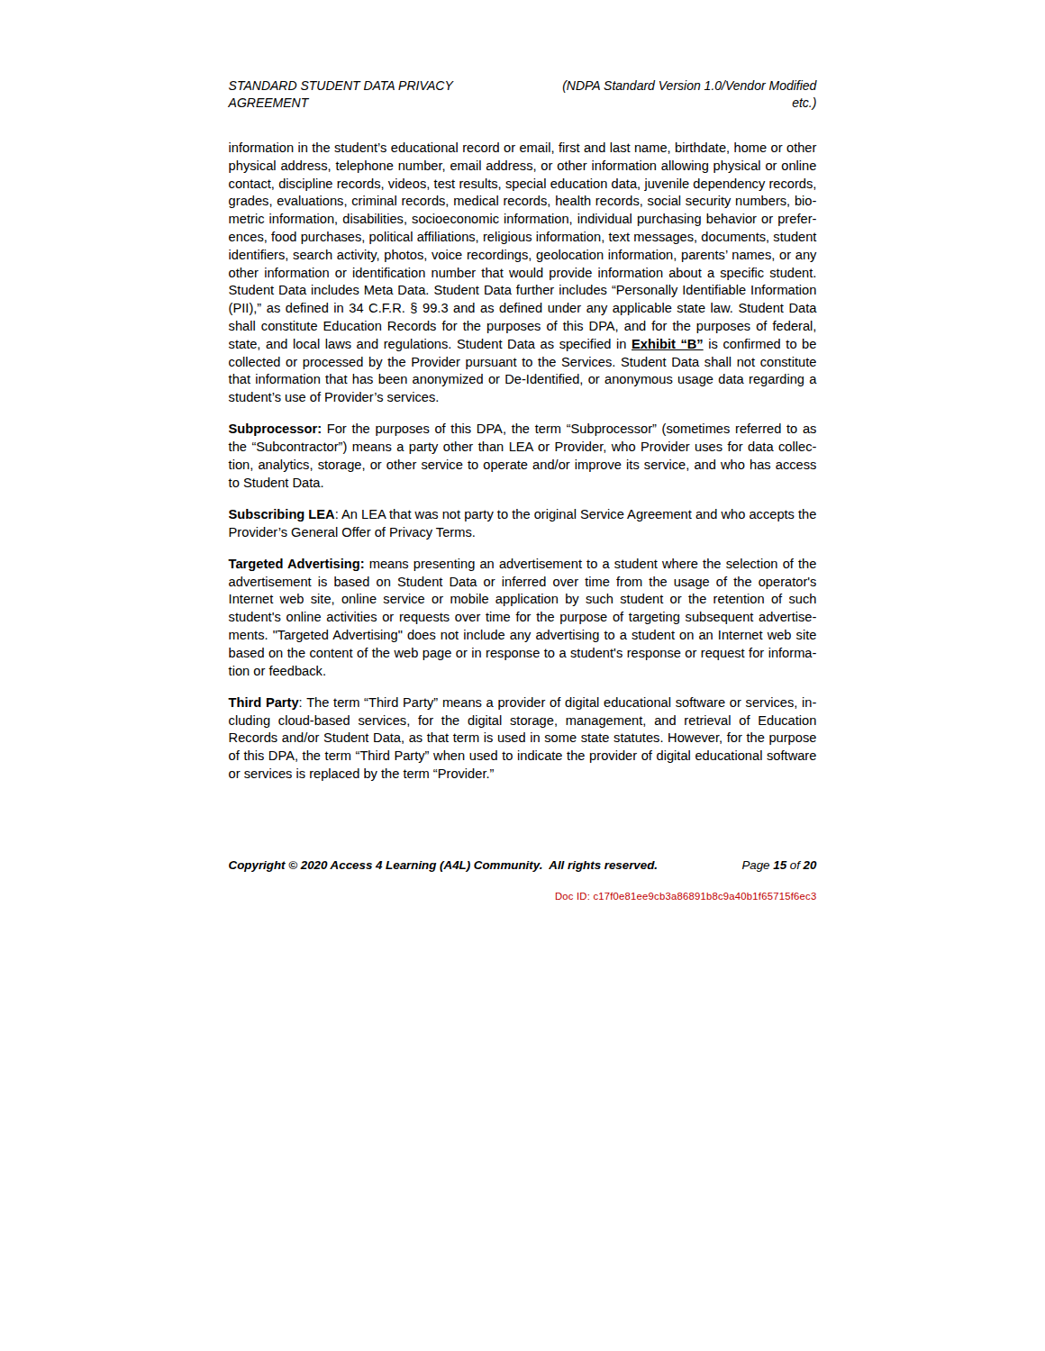Standard Student Data Privacy Agreement
(NDPA Standard Version 1.0/Vendor Modified etc.)
information in the student’s educational record or email, first and last name, birthdate, home or other physical address, telephone number, email address, or other information allowing physical or online contact, discipline records, videos, test results, special education data, juvenile dependency records, grades, evaluations, criminal records, medical records, health records, social security numbers, biometric information, disabilities, socioeconomic information, individual purchasing behavior or preferences, food purchases, political affiliations, religious information, text messages, documents, student identifiers, search activity, photos, voice recordings, geolocation information, parents’ names, or any other information or identification number that would provide information about a specific student. Student Data includes Meta Data. Student Data further includes “Personally Identifiable Information (PII),” as defined in 34 C.F.R. § 99.3 and as defined under any applicable state law. Student Data shall constitute Education Records for the purposes of this DPA, and for the purposes of federal, state, and local laws and regulations. Student Data as specified in Exhibit “B” is confirmed to be collected or processed by the Provider pursuant to the Services. Student Data shall not constitute that information that has been anonymized or De-Identified, or anonymous usage data regarding a student’s use of Provider’s services.
Subprocessor: For the purposes of this DPA, the term “Subprocessor” (sometimes referred to as the “Subcontractor”) means a party other than LEA or Provider, who Provider uses for data collection, analytics, storage, or other service to operate and/or improve its service, and who has access to Student Data.
Subscribing LEA: An LEA that was not party to the original Service Agreement and who accepts the Provider’s General Offer of Privacy Terms.
Targeted Advertising: means presenting an advertisement to a student where the selection of the advertisement is based on Student Data or inferred over time from the usage of the operator's Internet web site, online service or mobile application by such student or the retention of such student's online activities or requests over time for the purpose of targeting subsequent advertisements. "Targeted Advertising" does not include any advertising to a student on an Internet web site based on the content of the web page or in response to a student's response or request for information or feedback.
Third Party: The term “Third Party” means a provider of digital educational software or services, including cloud-based services, for the digital storage, management, and retrieval of Education Records and/or Student Data, as that term is used in some state statutes. However, for the purpose of this DPA, the term “Third Party” when used to indicate the provider of digital educational software or services is replaced by the term “Provider.”
Copyright © 2020 Access 4 Learning (A4L) Community. All rights reserved. Page 15 of 20
Doc ID: c17f0e81ee9cb3a86891b8c9a40b1f65715f6ec3